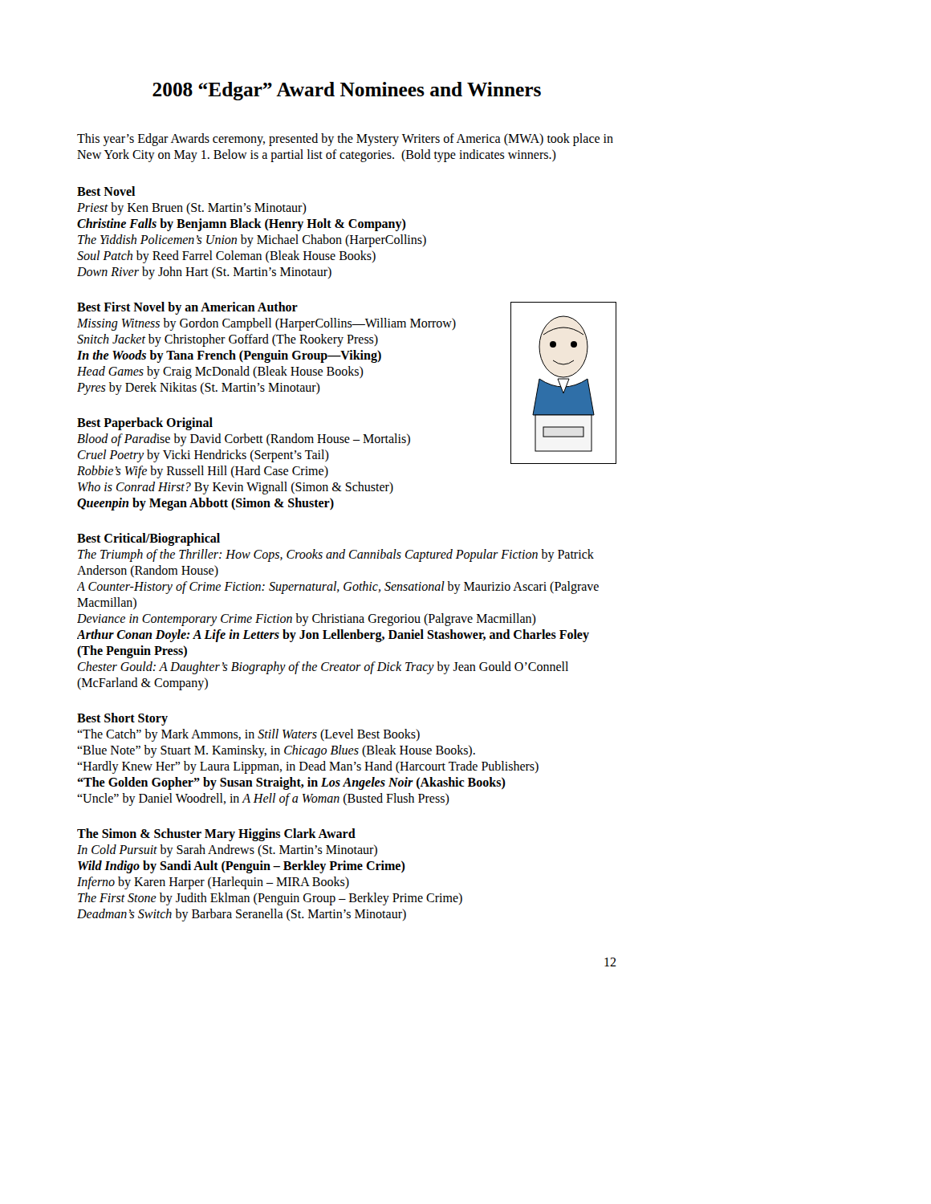2008 “Edgar” Award Nominees and Winners
This year’s Edgar Awards ceremony, presented by the Mystery Writers of America (MWA) took place in New York City on May 1. Below is a partial list of categories. (Bold type indicates winners.)
Best Novel
Priest by Ken Bruen (St. Martin’s Minotaur)
Christine Falls by Benjamn Black (Henry Holt & Company)
The Yiddish Policemen’s Union by Michael Chabon (HarperCollins)
Soul Patch by Reed Farrel Coleman (Bleak House Books)
Down River by John Hart (St. Martin’s Minotaur)
Best First Novel by an American Author
Missing Witness by Gordon Campbell (HarperCollins—William Morrow)
Snitch Jacket by Christopher Goffard (The Rookery Press)
In the Woods by Tana French (Penguin Group—Viking)
Head Games by Craig McDonald (Bleak House Books)
Pyres by Derek Nikitas (St. Martin’s Minotaur)
Best Paperback Original
Blood of Paradise by David Corbett (Random House – Mortalis)
Cruel Poetry by Vicki Hendricks (Serpent’s Tail)
Robbie’s Wife by Russell Hill (Hard Case Crime)
Who is Conrad Hirst? By Kevin Wignall (Simon & Schuster)
Queenpin by Megan Abbott (Simon & Shuster)
Best Critical/Biographical
The Triumph of the Thriller: How Cops, Crooks and Cannibals Captured Popular Fiction by Patrick Anderson (Random House)
A Counter-History of Crime Fiction: Supernatural, Gothic, Sensational by Maurizio Ascari (Palgrave Macmillan)
Deviance in Contemporary Crime Fiction by Christiana Gregoriou (Palgrave Macmillan)
Arthur Conan Doyle: A Life in Letters by Jon Lellenberg, Daniel Stashower, and Charles Foley (The Penguin Press)
Chester Gould: A Daughter’s Biography of the Creator of Dick Tracy by Jean Gould O’Connell (McFarland & Company)
Best Short Story
“The Catch” by Mark Ammons, in Still Waters (Level Best Books)
“Blue Note” by Stuart M. Kaminsky, in Chicago Blues (Bleak House Books).
“Hardly Knew Her” by Laura Lippman, in Dead Man’s Hand (Harcourt Trade Publishers)
“The Golden Gopher” by Susan Straight, in Los Angeles Noir (Akashic Books)
“Uncle” by Daniel Woodrell, in A Hell of a Woman (Busted Flush Press)
The Simon & Schuster Mary Higgins Clark Award
In Cold Pursuit by Sarah Andrews (St. Martin’s Minotaur)
Wild Indigo by Sandi Ault (Penguin – Berkley Prime Crime)
Inferno by Karen Harper (Harlequin – MIRA Books)
The First Stone by Judith Eklman (Penguin Group – Berkley Prime Crime)
Deadman’s Switch by Barbara Seranella (St. Martin’s Minotaur)
12